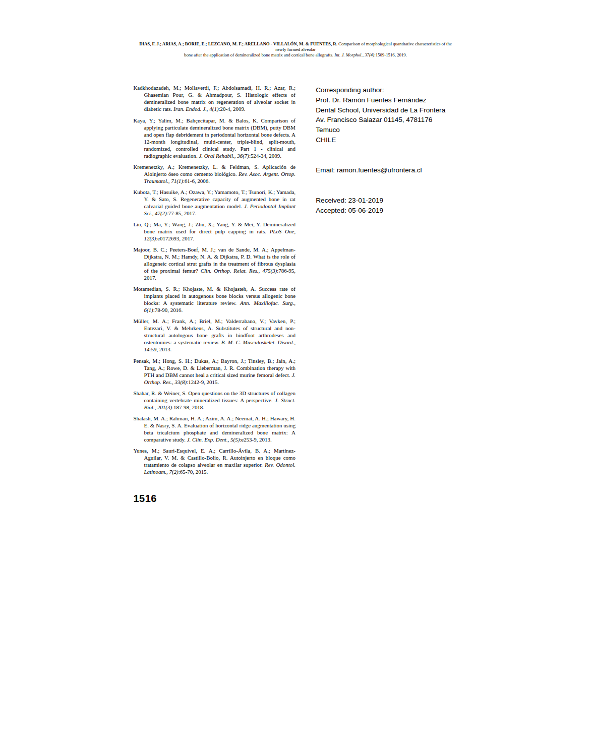DIAS, F. J.; ARIAS, A.; BORIE, E.; LEZCANO, M. F.; ARELLANO - VILLALÓN, M. & FUENTES, R. Comparison of morphological quantitative characteristics of the newly formed alveolar
bone after the application of demineralized bone matrix and cortical bone allografts. Int. J. Morphol., 37(4):1509-1516, 2019.
Kadkhodazadeh, M.; Mollaverdi, F.; Abdolsamadi, H. R.; Azar, R.; Ghasemian Pour, G. & Ahmadpour, S. Histologic effects of demineralized bone matrix on regeneration of alveolar socket in diabetic rats. Iran. Endod. J., 4(1):20-4, 2009.
Kaya, Y.; Yalim, M.; Bahçecitapar, M. & Balos, K. Comparison of applying particulate demineralized bone matrix (DBM), putty DBM and open flap debridement in periodontal horizontal bone defects. A 12-month longitudinal, multi-center, triple-blind, split-mouth, randomized, controlled clinical study. Part 1 - clinical and radiographic evaluation. J. Oral Rehabil., 36(7):524-34, 2009.
Kremenetzky, A.; Kremenetzky, L. & Feldman, S. Aplicación de Aloinjerto óseo como cemento biológico. Rev. Asoc. Argent. Ortop. Traumatol., 71(1):61-6, 2006.
Kubota, T.; Hasuike, A.; Ozawa, Y.; Yamamoto, T.; Tsunori, K.; Yamada, Y. & Sato, S. Regenerative capacity of augmented bone in rat calvarial guided bone augmentation model. J. Periodontal Implant Sci., 47(2):77-85, 2017.
Liu, Q.; Ma, Y.; Wang, J.; Zhu, X.; Yang, Y. & Mei, Y. Demineralized bone matrix used for direct pulp capping in rats. PLoS One, 12(3):e0172693, 2017.
Majoor, B. C.; Peeters-Boef, M. J.; van de Sande, M. A.; Appelman-Dijkstra, N. M.; Hamdy, N. A. & Dijkstra, P. D. What is the role of allogeneic cortical strut grafts in the treatment of fibrous dysplasia of the proximal femur? Clin. Orthop. Relat. Res., 475(3):786-95, 2017.
Motamedian, S. R.; Khojaste, M. & Khojasteh, A. Success rate of implants placed in autogenous bone blocks versus allogenic bone blocks: A systematic literature review. Ann. Maxillofac. Surg., 6(1):78-90, 2016.
Müller, M. A.; Frank, A.; Briel, M.; Valderrabano, V.; Vavken, P.; Entezari, V. & Mehrkens, A. Substitutes of structural and non-structural autologous bone grafts in hindfoot arthrodeses and osteotomies: a systematic review. B. M. C. Musculoskelet. Disord., 14:59, 2013.
Pensak, M.; Hong, S. H.; Dukas, A.; Bayron, J.; Tinsley, B.; Jain, A.; Tang, A.; Rowe, D. & Lieberman, J. R. Combination therapy with PTH and DBM cannot heal a critical sized murine femoral defect. J. Orthop. Res., 33(8):1242-9, 2015.
Shahar, R. & Weiner, S. Open questions on the 3D structures of collagen containing vertebrate mineralized tissues: A perspective. J. Struct. Biol., 201(3):187-98, 2018.
Shalash, M. A.; Rahman, H. A.; Azim, A. A.; Neemat, A. H.; Hawary, H. E. & Nasry, S. A. Evaluation of horizontal ridge augmentation using beta tricalcium phosphate and demineralized bone matrix: A comparative study. J. Clin. Exp. Dent., 5(5):e253-9, 2013.
Yunes, M.; Sauri-Esquivel, E. A.; Carrillo-Ávila, B. A.; Martínez-Aguilar, V. M. & Castillo-Bolio, R. Autoinjerto en bloque como tratamiento de colapso alveolar en maxilar superior. Rev. Odontol. Latinoam., 7(2):65-70, 2015.
Corresponding author:
Prof. Dr. Ramón Fuentes Fernández
Dental School, Universidad de La Frontera
Av. Francisco Salazar 01145, 4781176
Temuco
CHILE
Email: ramon.fuentes@ufrontera.cl
Received: 23-01-2019
Accepted: 05-06-2019
1516